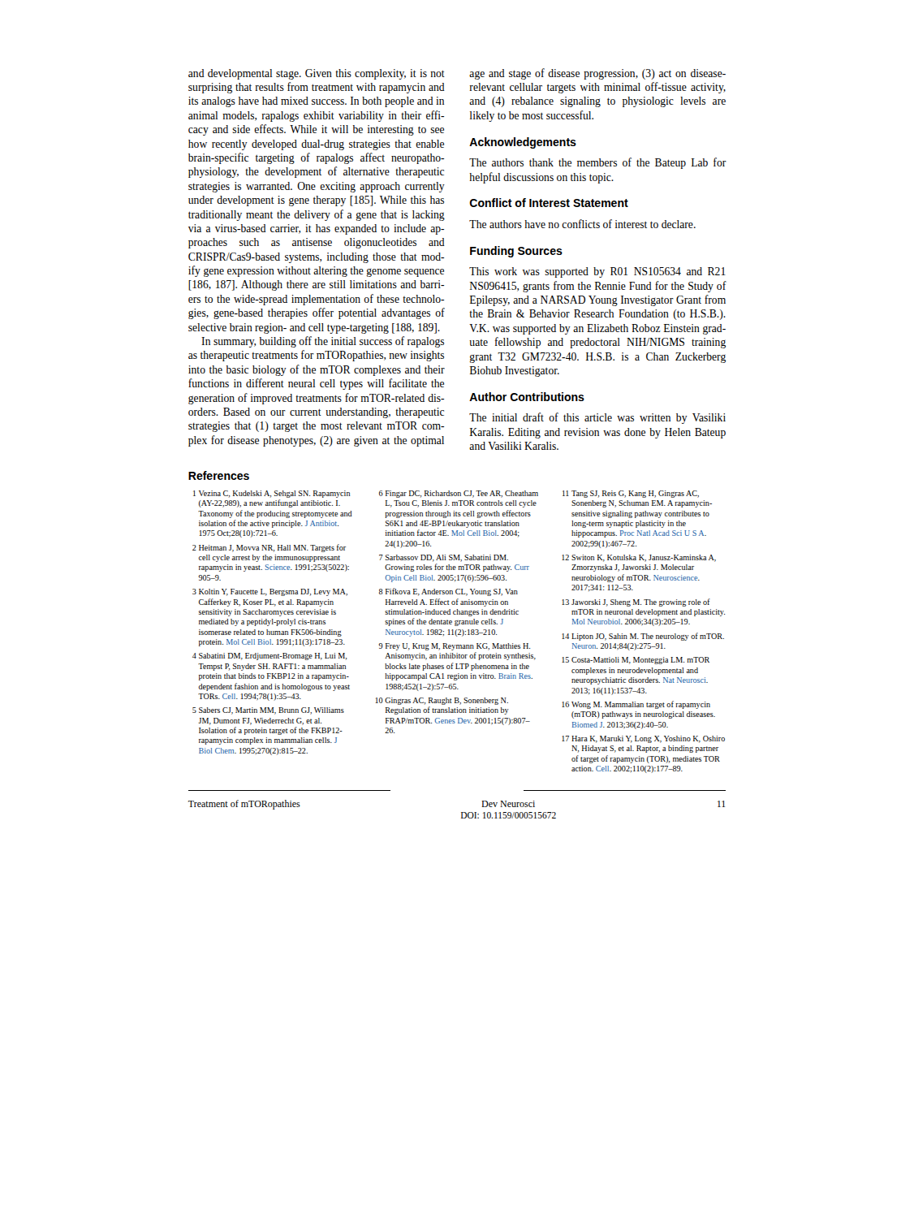and developmental stage. Given this complexity, it is not surprising that results from treatment with rapamycin and its analogs have had mixed success. In both people and in animal models, rapalogs exhibit variability in their efficacy and side effects. While it will be interesting to see how recently developed dual-drug strategies that enable brain-specific targeting of rapalogs affect neuropathophysiology, the development of alternative therapeutic strategies is warranted. One exciting approach currently under development is gene therapy [185]. While this has traditionally meant the delivery of a gene that is lacking via a virus-based carrier, it has expanded to include approaches such as antisense oligonucleotides and CRISPR/Cas9-based systems, including those that modify gene expression without altering the genome sequence [186, 187]. Although there are still limitations and barriers to the wide-spread implementation of these technologies, gene-based therapies offer potential advantages of selective brain region- and cell type-targeting [188, 189].
In summary, building off the initial success of rapalogs as therapeutic treatments for mTORopathies, new insights into the basic biology of the mTOR complexes and their functions in different neural cell types will facilitate the generation of improved treatments for mTOR-related disorders. Based on our current understanding, therapeutic strategies that (1) target the most relevant mTOR complex for disease phenotypes, (2) are given at the optimal age and stage of disease progression, (3) act on disease-relevant cellular targets with minimal off-tissue activity, and (4) rebalance signaling to physiologic levels are likely to be most successful.
Acknowledgements
The authors thank the members of the Bateup Lab for helpful discussions on this topic.
Conflict of Interest Statement
The authors have no conflicts of interest to declare.
Funding Sources
This work was supported by R01 NS105634 and R21 NS096415, grants from the Rennie Fund for the Study of Epilepsy, and a NARSAD Young Investigator Grant from the Brain & Behavior Research Foundation (to H.S.B.). V.K. was supported by an Elizabeth Roboz Einstein graduate fellowship and predoctoral NIH/NIGMS training grant T32 GM7232-40. H.S.B. is a Chan Zuckerberg Biohub Investigator.
Author Contributions
The initial draft of this article was written by Vasiliki Karalis. Editing and revision was done by Helen Bateup and Vasiliki Karalis.
References
Vezina C, Kudelski A, Sehgal SN. Rapamycin (AY-22,989), a new antifungal antibiotic. I. Taxonomy of the producing streptomycete and isolation of the active principle. J Antibiot. 1975 Oct;28(10):721–6.
Heitman J, Movva NR, Hall MN. Targets for cell cycle arrest by the immunosuppressant rapamycin in yeast. Science. 1991;253(5022): 905–9.
Koltin Y, Faucette L, Bergsma DJ, Levy MA, Cafferkey R, Koser PL, et al. Rapamycin sensitivity in Saccharomyces cerevisiae is mediated by a peptidyl-prolyl cis-trans isomerase related to human FK506-binding protein. Mol Cell Biol. 1991;11(3):1718–23.
Sabatini DM, Erdjument-Bromage H, Lui M, Tempst P, Snyder SH. RAFT1: a mammalian protein that binds to FKBP12 in a rapamycin-dependent fashion and is homologous to yeast TORs. Cell. 1994;78(1):35–43.
Sabers CJ, Martin MM, Brunn GJ, Williams JM, Dumont FJ, Wiederrecht G, et al. Isolation of a protein target of the FKBP12-rapamycin complex in mammalian cells. J Biol Chem. 1995;270(2):815–22.
Fingar DC, Richardson CJ, Tee AR, Cheatham L, Tsou C, Blenis J. mTOR controls cell cycle progression through its cell growth effectors S6K1 and 4E-BP1/eukaryotic translation initiation factor 4E. Mol Cell Biol. 2004; 24(1):200–16.
Sarbassov DD, Ali SM, Sabatini DM. Growing roles for the mTOR pathway. Curr Opin Cell Biol. 2005;17(6):596–603.
Fifkova E, Anderson CL, Young SJ, Van Harreveld A. Effect of anisomycin on stimulation-induced changes in dendritic spines of the dentate granule cells. J Neurocytol. 1982; 11(2):183–210.
Frey U, Krug M, Reymann KG, Matthies H. Anisomycin, an inhibitor of protein synthesis, blocks late phases of LTP phenomena in the hippocampal CA1 region in vitro. Brain Res. 1988;452(1–2):57–65.
Gingras AC, Raught B, Sonenberg N. Regulation of translation initiation by FRAP/mTOR. Genes Dev. 2001;15(7):807–26.
Tang SJ, Reis G, Kang H, Gingras AC, Sonenberg N, Schuman EM. A rapamycin-sensitive signaling pathway contributes to long-term synaptic plasticity in the hippocampus. Proc Natl Acad Sci U S A. 2002;99(1):467–72.
Switon K, Kotulska K, Janusz-Kaminska A, Zmorzynska J, Jaworski J. Molecular neurobiology of mTOR. Neuroscience. 2017;341: 112–53.
Jaworski J, Sheng M. The growing role of mTOR in neuronal development and plasticity. Mol Neurobiol. 2006;34(3):205–19.
Lipton JO, Sahin M. The neurology of mTOR. Neuron. 2014;84(2):275–91.
Costa-Mattioli M, Monteggia LM. mTOR complexes in neurodevelopmental and neuropsychiatric disorders. Nat Neurosci. 2013; 16(11):1537–43.
Wong M. Mammalian target of rapamycin (mTOR) pathways in neurological diseases. Biomed J. 2013;36(2):40–50.
Hara K, Maruki Y, Long X, Yoshino K, Oshiro N, Hidayat S, et al. Raptor, a binding partner of target of rapamycin (TOR), mediates TOR action. Cell. 2002;110(2):177–89.
Treatment of mTORopathies
Dev NeurosciDOI: 10.1159/000515672
11